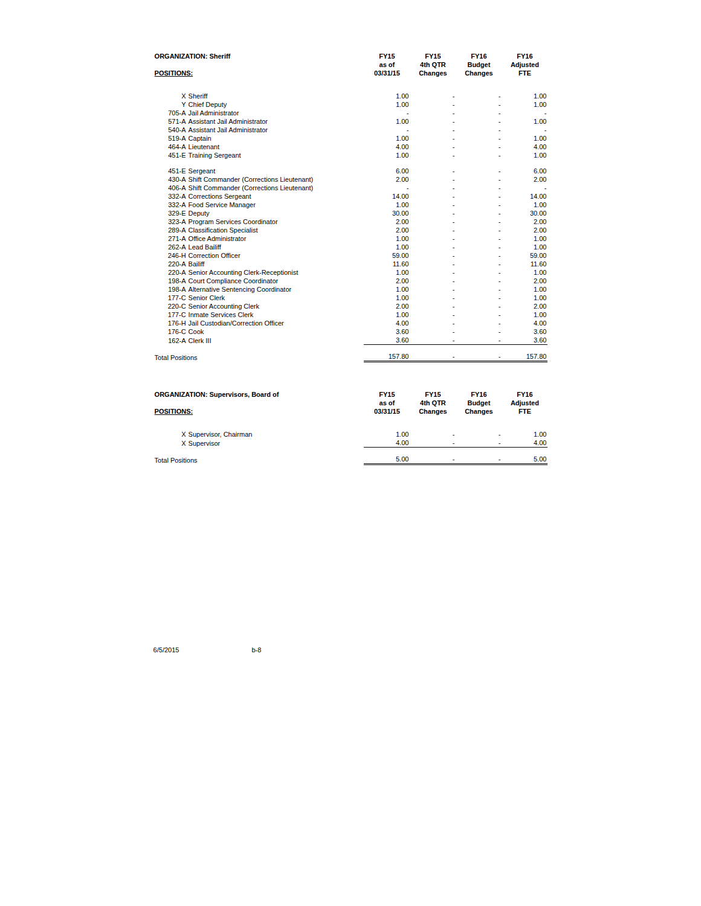| ORGANIZATION: Sheriff | FY15 | FY15 | FY16 | FY16 |
| | as of | 4th QTR | Budget | Adjusted |
| POSITIONS: | 03/31/15 | Changes | Changes | FTE |
| X | Sheriff | 1.00 | - | - | 1.00 |
| Y | Chief Deputy | 1.00 | - | - | 1.00 |
| 705-A | Jail Administrator | - | - | - | - |
| 571-A | Assistant Jail Administrator | 1.00 | - | - | 1.00 |
| 540-A | Assistant Jail Administrator | - | - | - | - |
| 519-A | Captain | 1.00 | - | - | 1.00 |
| 464-A | Lieutenant | 4.00 | - | - | 4.00 |
| 451-E | Training Sergeant | 1.00 | - | - | 1.00 |
| 451-E | Sergeant | 6.00 | - | - | 6.00 |
| 430-A | Shift Commander (Corrections Lieutenant) | 2.00 | - | - | 2.00 |
| 406-A | Shift Commander (Corrections Lieutenant) | - | - | - | - |
| 332-A | Corrections Sergeant | 14.00 | - | - | 14.00 |
| 332-A | Food Service Manager | 1.00 | - | - | 1.00 |
| 329-E | Deputy | 30.00 | - | - | 30.00 |
| 323-A | Program Services Coordinator | 2.00 | - | - | 2.00 |
| 289-A | Classification Specialist | 2.00 | - | - | 2.00 |
| 271-A | Office Administrator | 1.00 | - | - | 1.00 |
| 262-A | Lead Bailiff | 1.00 | - | - | 1.00 |
| 246-H | Correction Officer | 59.00 | - | - | 59.00 |
| 220-A | Bailiff | 11.60 | - | - | 11.60 |
| 220-A | Senior Accounting Clerk-Receptionist | 1.00 | - | - | 1.00 |
| 198-A | Court Compliance Coordinator | 2.00 | - | - | 2.00 |
| 198-A | Alternative Sentencing Coordinator | 1.00 | - | - | 1.00 |
| 177-C | Senior Clerk | 1.00 | - | - | 1.00 |
| 220-C | Senior Accounting Clerk | 2.00 | - | - | 2.00 |
| 177-C | Inmate Services Clerk | 1.00 | - | - | 1.00 |
| 176-H | Jail Custodian/Correction Officer | 4.00 | - | - | 4.00 |
| 176-C | Cook | 3.60 | - | - | 3.60 |
| 162-A | Clerk III | 3.60 | - | - | 3.60 |
| Total Positions | 157.80 | - | - | 157.80 |
| ORGANIZATION: Supervisors, Board of | FY15 | FY15 | FY16 | FY16 |
| | as of | 4th QTR | Budget | Adjusted |
| POSITIONS: | 03/31/15 | Changes | Changes | FTE |
| X | Supervisor, Chairman | 1.00 | - | - | 1.00 |
| X | Supervisor | 4.00 | - | - | 4.00 |
| Total Positions | 5.00 | - | - | 5.00 |
6/5/2015
b-8